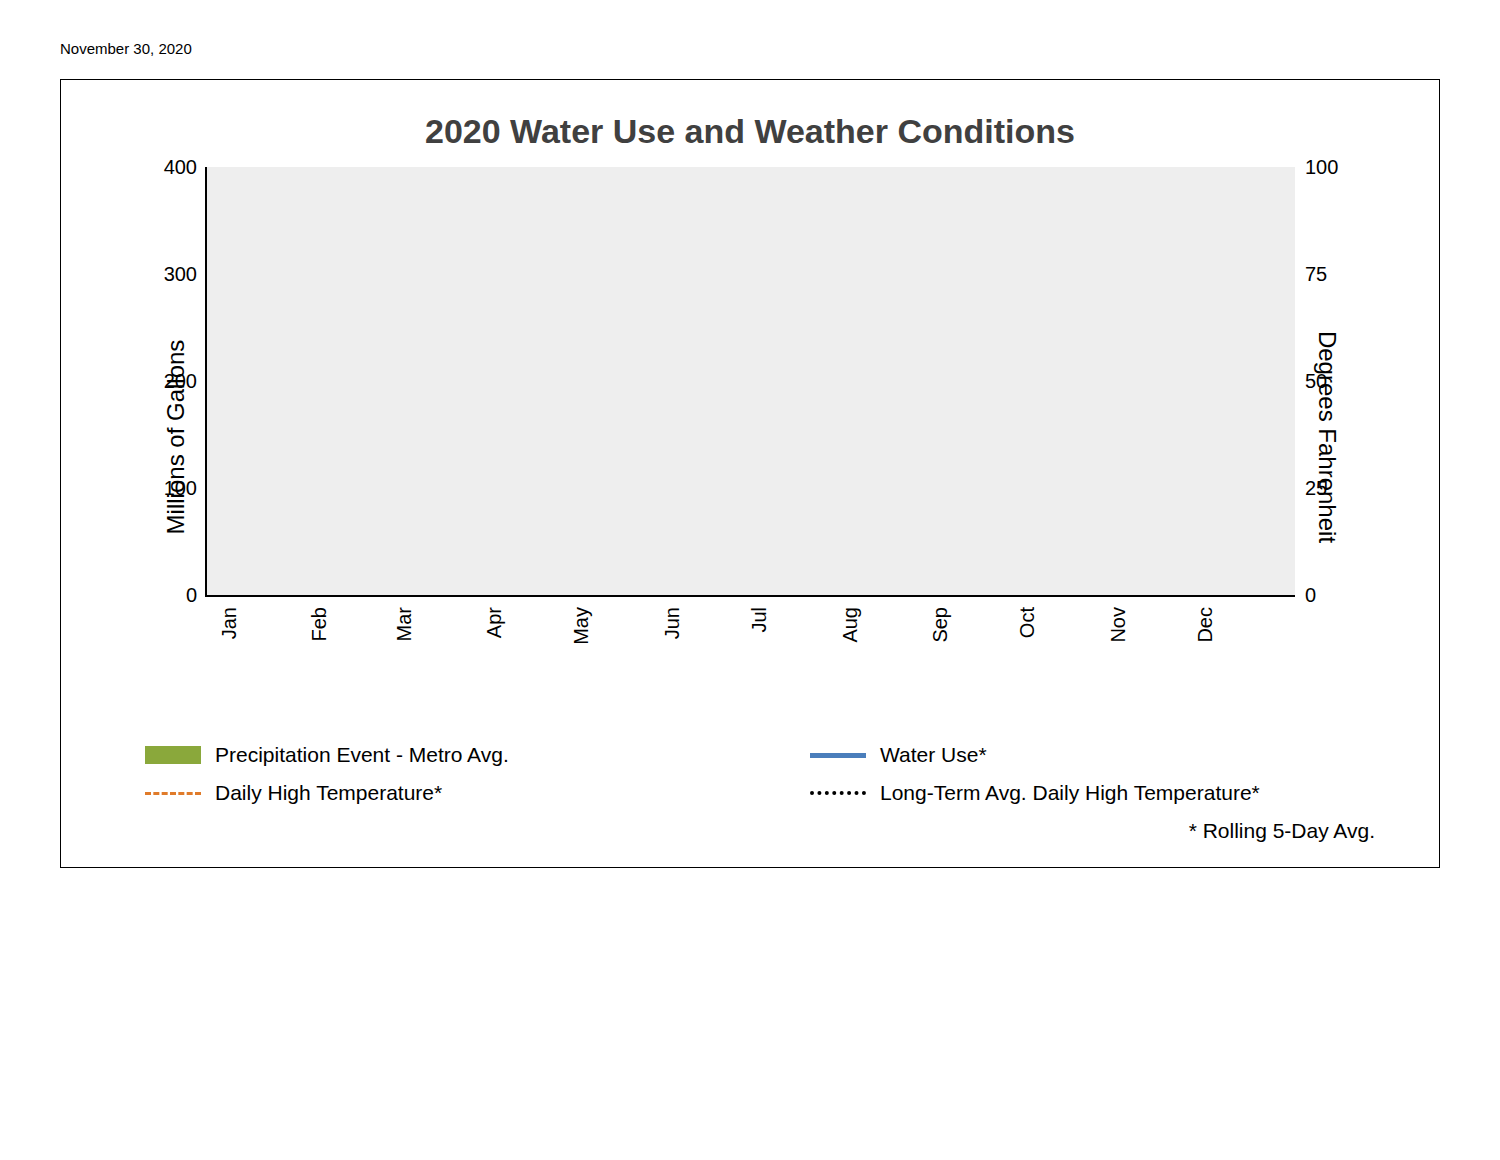November 30, 2020
2020 Water Use and Weather Conditions
Millions of Gallons
Degrees Fahrenheit
400
300
200
100
0
100
75
50
25
0
Jan
Feb
Mar
Apr
May
Jun
Jul
Aug
Sep
Oct
Nov
Dec
Precipitation Event - Metro Avg.
Water Use*
Daily High Temperature*
Long-Term Avg. Daily High Temperature*
* Rolling 5-Day Avg.